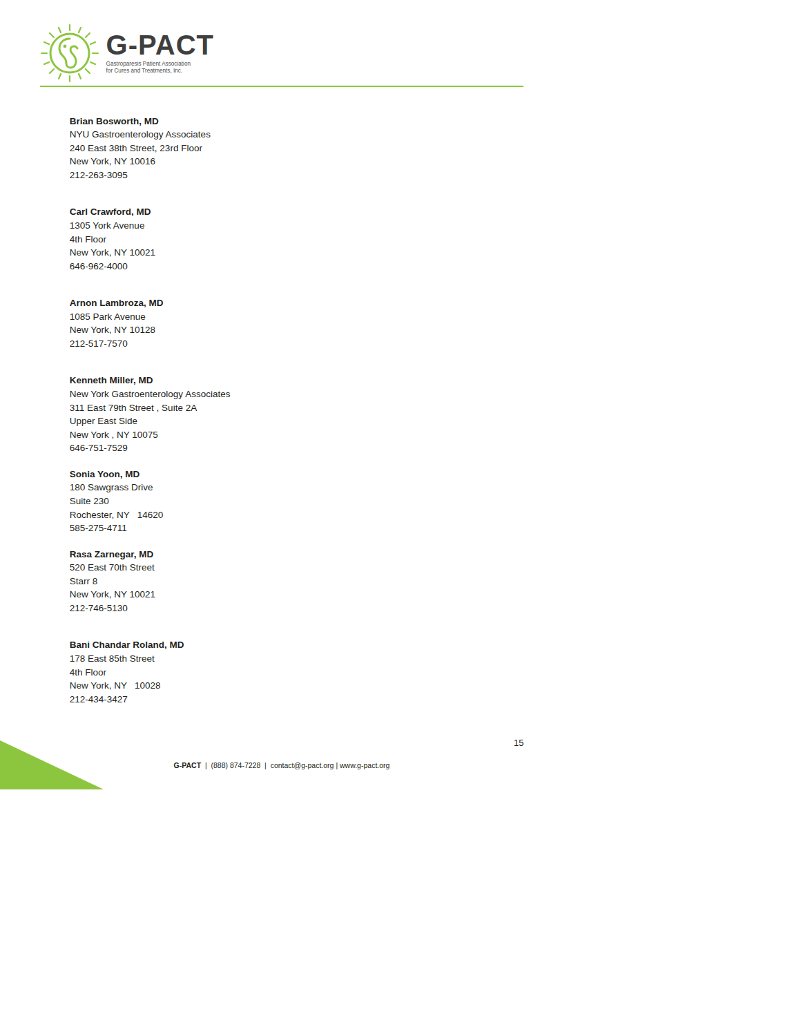G-PACT
Gastroparesis Patient Association
for Cures and Treatments, Inc.
Brian Bosworth, MD
NYU Gastroenterology Associates
240 East 38th Street, 23rd Floor
New York, NY 10016
212-263-3095
Carl Crawford, MD
1305 York Avenue
4th Floor
New York, NY 10021
646-962-4000
Arnon Lambroza, MD
1085 Park Avenue
New York, NY 10128
212-517-7570
Kenneth Miller, MD
New York Gastroenterology Associates
311 East 79th Street , Suite 2A
Upper East Side
New York , NY 10075
646-751-7529
Sonia Yoon, MD
180 Sawgrass Drive
Suite 230
Rochester, NY 14620
585-275-4711
Rasa Zarnegar, MD
520 East 70th Street
Starr 8
New York, NY 10021
212-746-5130
Bani Chandar Roland, MD
178 East 85th Street
4th Floor
New York, NY 10028
212-434-3427
15
G-PACT | (888) 874-7228 | contact@g-pact.org | www.g-pact.org